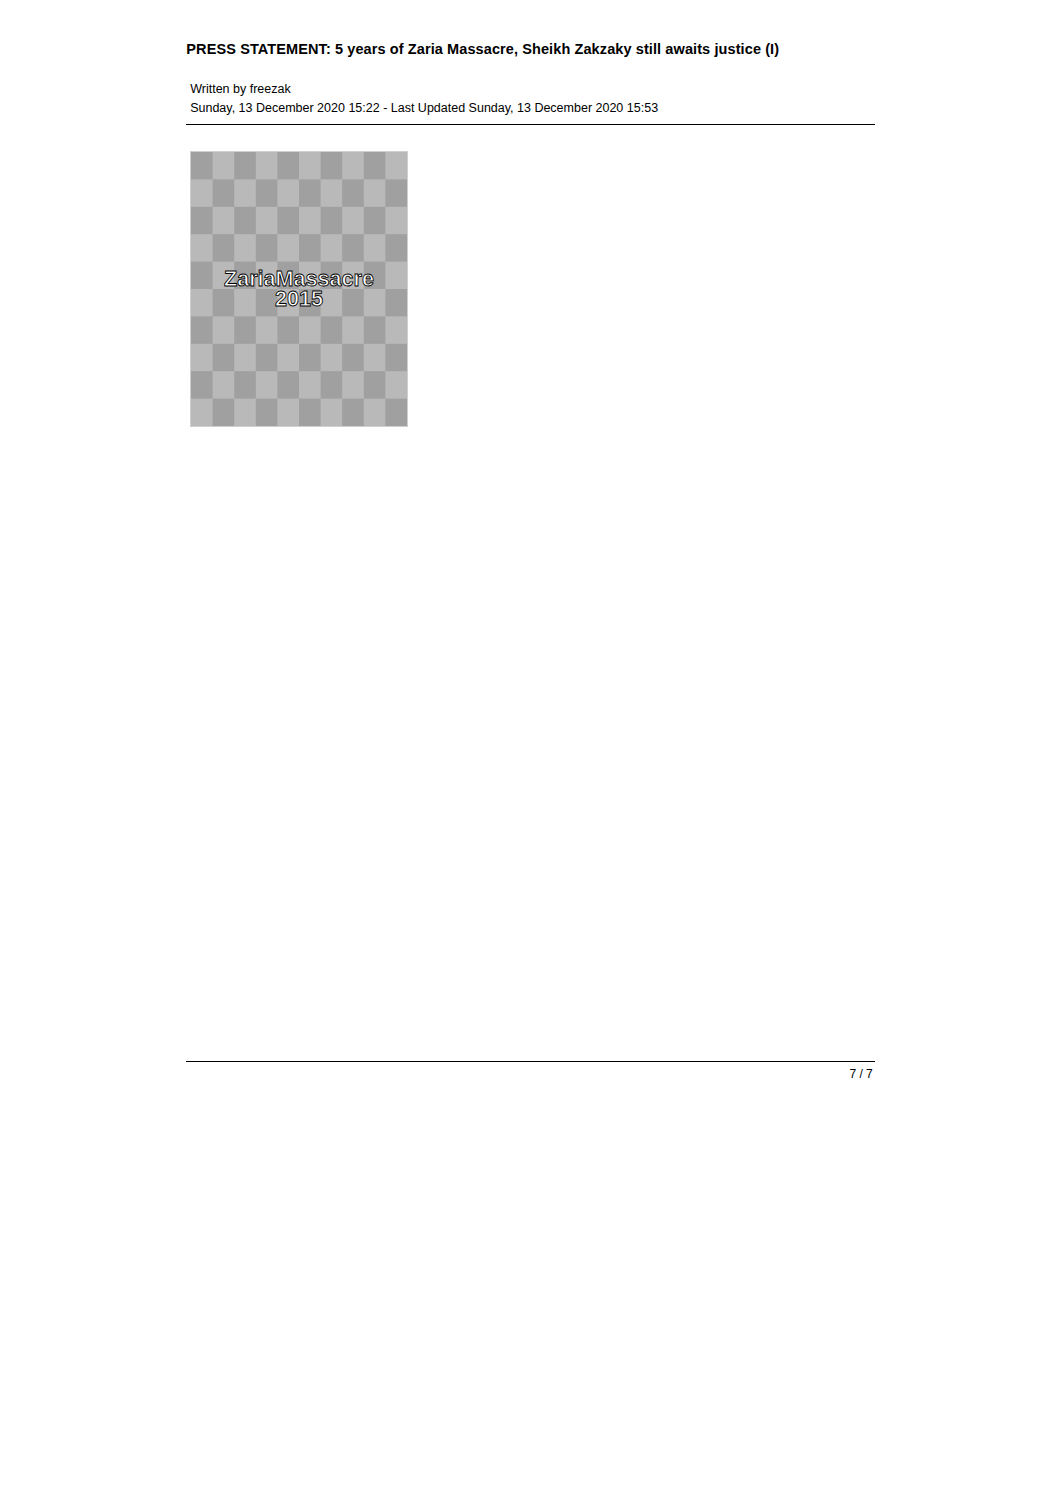PRESS STATEMENT: 5 years of Zaria Massacre, Sheikh Zakzaky still awaits justice (I)
Written by freezak Sunday, 13 December 2020 15:22 - Last Updated Sunday, 13 December 2020 15:53
7 / 7